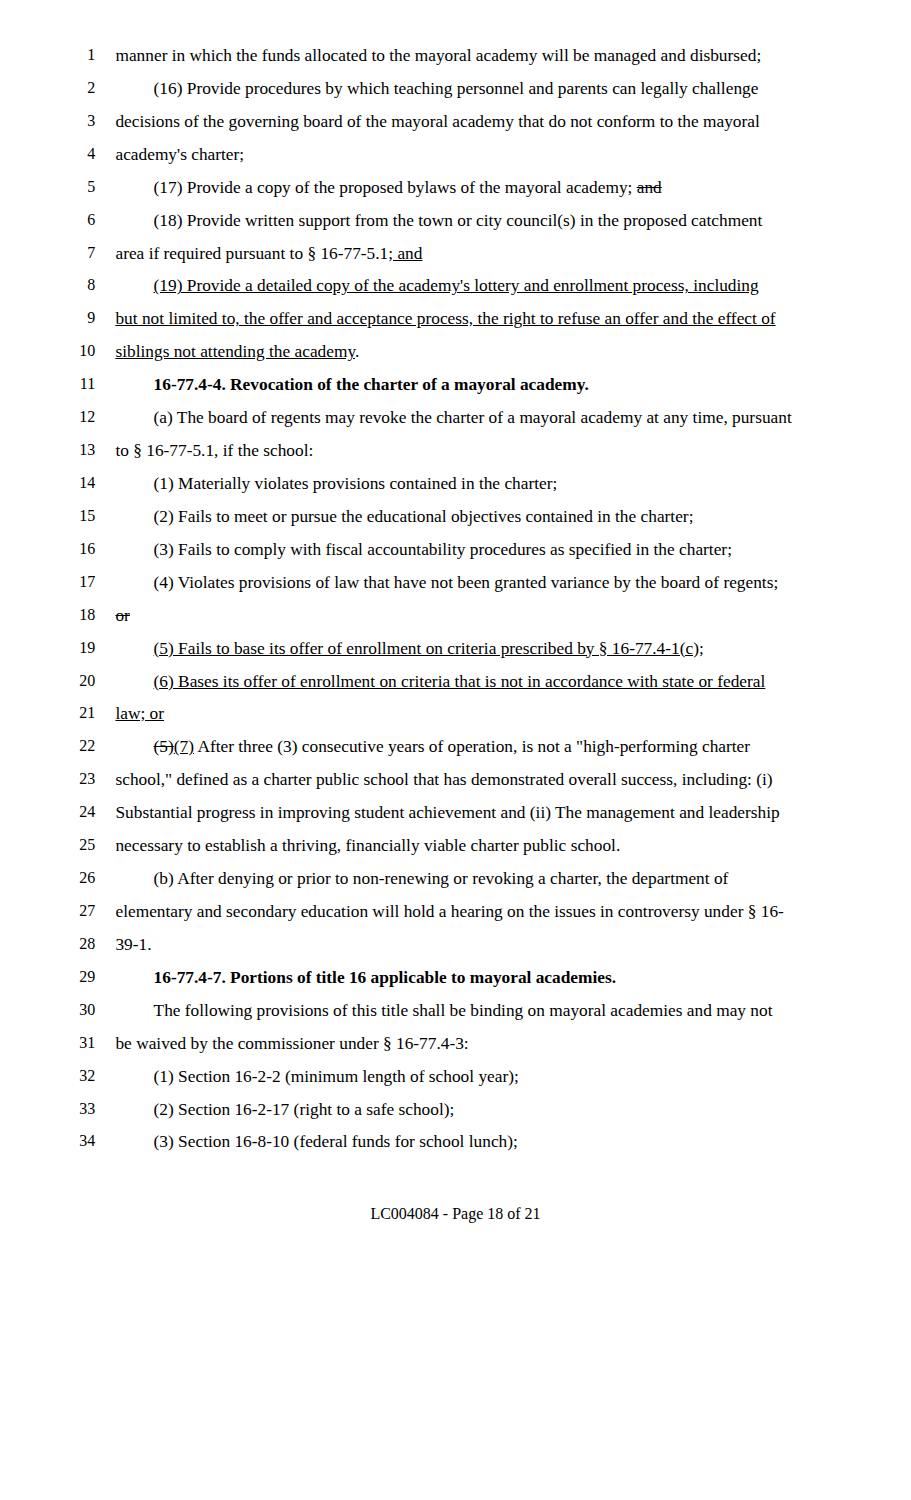manner in which the funds allocated to the mayoral academy will be managed and disbursed;
(16) Provide procedures by which teaching personnel and parents can legally challenge
decisions of the governing board of the mayoral academy that do not conform to the mayoral
academy's charter;
(17) Provide a copy of the proposed bylaws of the mayoral academy; and
(18) Provide written support from the town or city council(s) in the proposed catchment
area if required pursuant to § 16-77-5.1; and
(19) Provide a detailed copy of the academy's lottery and enrollment process, including
but not limited to, the offer and acceptance process, the right to refuse an offer and the effect of
siblings not attending the academy.
16-77.4-4. Revocation of the charter of a mayoral academy.
(a) The board of regents may revoke the charter of a mayoral academy at any time, pursuant
to § 16-77-5.1, if the school:
(1) Materially violates provisions contained in the charter;
(2) Fails to meet or pursue the educational objectives contained in the charter;
(3) Fails to comply with fiscal accountability procedures as specified in the charter;
(4) Violates provisions of law that have not been granted variance by the board of regents;
or
(5) Fails to base its offer of enrollment on criteria prescribed by § 16-77.4-1(c);
(6) Bases its offer of enrollment on criteria that is not in accordance with state or federal
law; or
(5)(7) After three (3) consecutive years of operation, is not a "high-performing charter
school," defined as a charter public school that has demonstrated overall success, including: (i)
Substantial progress in improving student achievement and (ii) The management and leadership
necessary to establish a thriving, financially viable charter public school.
(b) After denying or prior to non-renewing or revoking a charter, the department of
elementary and secondary education will hold a hearing on the issues in controversy under § 16-
39-1.
16-77.4-7. Portions of title 16 applicable to mayoral academies.
The following provisions of this title shall be binding on mayoral academies and may not
be waived by the commissioner under § 16-77.4-3:
(1) Section 16-2-2 (minimum length of school year);
(2) Section 16-2-17 (right to a safe school);
(3) Section 16-8-10 (federal funds for school lunch);
LC004084 - Page 18 of 21